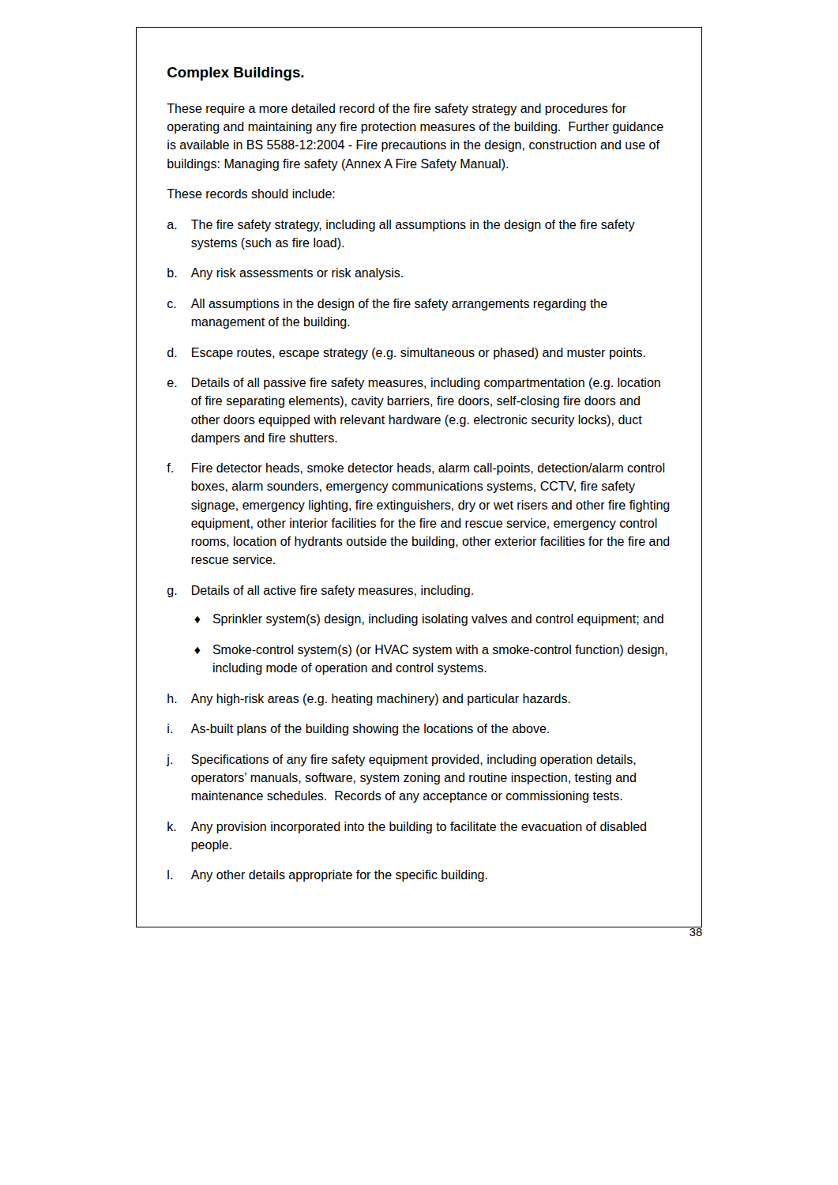Complex Buildings.
These require a more detailed record of the fire safety strategy and procedures for operating and maintaining any fire protection measures of the building. Further guidance is available in BS 5588-12:2004 - Fire precautions in the design, construction and use of buildings: Managing fire safety (Annex A Fire Safety Manual).
These records should include:
a. The fire safety strategy, including all assumptions in the design of the fire safety systems (such as fire load).
b. Any risk assessments or risk analysis.
c. All assumptions in the design of the fire safety arrangements regarding the management of the building.
d. Escape routes, escape strategy (e.g. simultaneous or phased) and muster points.
e. Details of all passive fire safety measures, including compartmentation (e.g. location of fire separating elements), cavity barriers, fire doors, self-closing fire doors and other doors equipped with relevant hardware (e.g. electronic security locks), duct dampers and fire shutters.
f. Fire detector heads, smoke detector heads, alarm call-points, detection/alarm control boxes, alarm sounders, emergency communications systems, CCTV, fire safety signage, emergency lighting, fire extinguishers, dry or wet risers and other fire fighting equipment, other interior facilities for the fire and rescue service, emergency control rooms, location of hydrants outside the building, other exterior facilities for the fire and rescue service.
g. Details of all active fire safety measures, including.
Sprinkler system(s) design, including isolating valves and control equipment; and
Smoke-control system(s) (or HVAC system with a smoke-control function) design, including mode of operation and control systems.
h. Any high-risk areas (e.g. heating machinery) and particular hazards.
i. As-built plans of the building showing the locations of the above.
j. Specifications of any fire safety equipment provided, including operation details, operators’ manuals, software, system zoning and routine inspection, testing and maintenance schedules. Records of any acceptance or commissioning tests.
k. Any provision incorporated into the building to facilitate the evacuation of disabled people.
l. Any other details appropriate for the specific building.
38